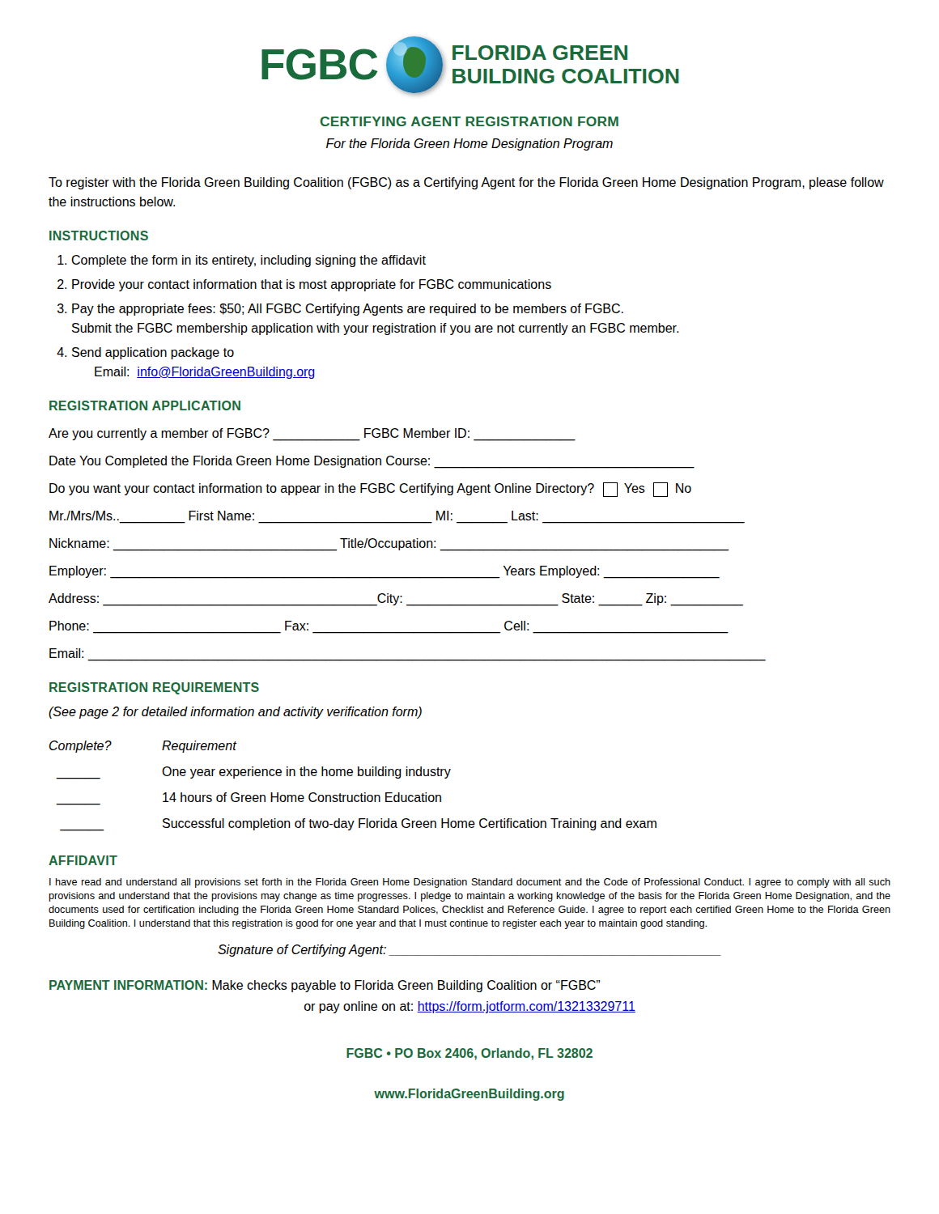FGBC FLORIDA GREEN
BUILDING COALITION
CERTIFYING AGENT REGISTRATION FORM
For the Florida Green Home Designation Program
To register with the Florida Green Building Coalition (FGBC) as a Certifying Agent for the Florida Green Home Designation Program, please follow the instructions below.
INSTRUCTIONS
Complete the form in its entirety, including signing the affidavit
Provide your contact information that is most appropriate for FGBC communications
Pay the appropriate fees: $50; All FGBC Certifying Agents are required to be members of FGBC.
Submit the FGBC membership application with your registration if you are not currently an FGBC member.
Send application package to
Email: info@FloridaGreenBuilding.org
REGISTRATION APPLICATION
Are you currently a member of FGBC? ____________ FGBC Member ID: ______________
Date You Completed the Florida Green Home Designation Course: ____________________________________
Do you want your contact information to appear in the FGBC Certifying Agent Online Directory? Yes No
Mr./Mrs/Ms.._________ First Name: ________________________ MI: _______ Last: ____________________________
Nickname: _______________________________ Title/Occupation: ________________________________________
Employer: ______________________________________________________ Years Employed: ________________
Address: ______________________________________City: _____________________ State: ______ Zip: __________
Phone: __________________________ Fax: __________________________ Cell: ___________________________
Email: ______________________________________________________________________________________________
REGISTRATION REQUIREMENTS
(See page 2 for detailed information and activity verification form)
| Complete? | Requirement |
| ______ | One year experience in the home building industry |
| ______ | 14 hours of Green Home Construction Education |
| ______ | Successful completion of two-day Florida Green Home Certification Training and exam |
AFFIDAVIT
I have read and understand all provisions set forth in the Florida Green Home Designation Standard document and the Code of Professional Conduct. I agree to comply with all such provisions and understand that the provisions may change as time progresses. I pledge to maintain a working knowledge of the basis for the Florida Green Home Designation, and the documents used for certification including the Florida Green Home Standard Polices, Checklist and Reference Guide. I agree to report each certified Green Home to the Florida Green Building Coalition. I understand that this registration is good for one year and that I must continue to register each year to maintain good standing.
Signature of Certifying Agent: ______________________________________________
PAYMENT INFORMATION: Make checks payable to Florida Green Building Coalition or “FGBC”
or pay online on at: https://form.jotform.com/13213329711
FGBC • PO Box 2406, Orlando, FL 32802
www.FloridaGreenBuilding.org